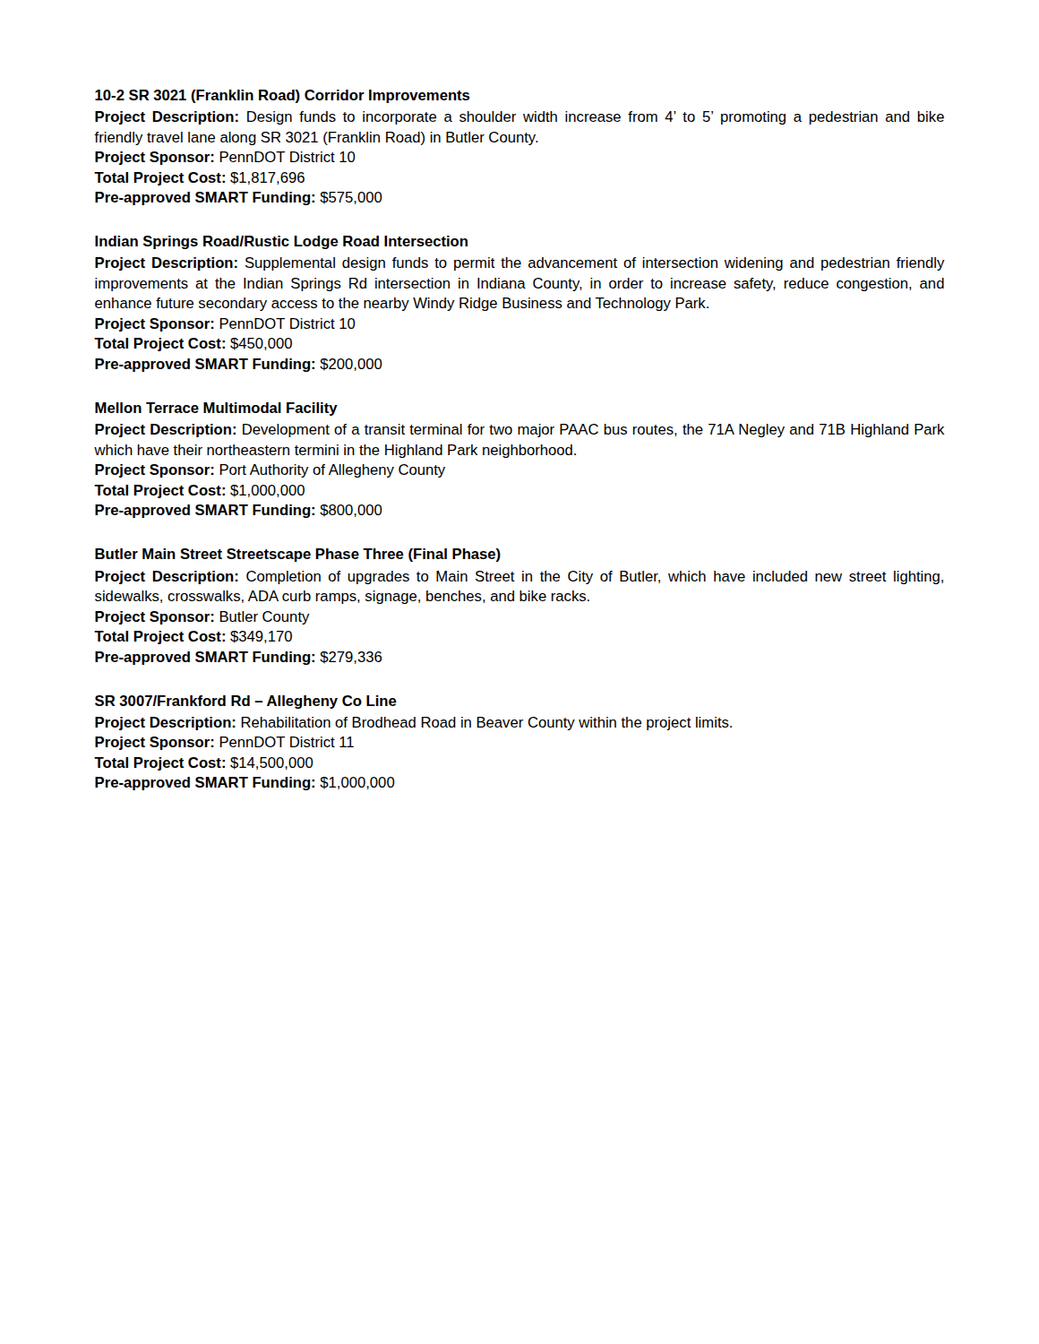10-2 SR 3021 (Franklin Road) Corridor Improvements
Project Description: Design funds to incorporate a shoulder width increase from 4’ to 5’ promoting a pedestrian and bike friendly travel lane along SR 3021 (Franklin Road) in Butler County.
Project Sponsor: PennDOT District 10
Total Project Cost: $1,817,696
Pre-approved SMART Funding: $575,000
Indian Springs Road/Rustic Lodge Road Intersection
Project Description: Supplemental design funds to permit the advancement of intersection widening and pedestrian friendly improvements at the Indian Springs Rd intersection in Indiana County, in order to increase safety, reduce congestion, and enhance future secondary access to the nearby Windy Ridge Business and Technology Park.
Project Sponsor: PennDOT District 10
Total Project Cost: $450,000
Pre-approved SMART Funding: $200,000
Mellon Terrace Multimodal Facility
Project Description: Development of a transit terminal for two major PAAC bus routes, the 71A Negley and 71B Highland Park which have their northeastern termini in the Highland Park neighborhood.
Project Sponsor: Port Authority of Allegheny County
Total Project Cost: $1,000,000
Pre-approved SMART Funding: $800,000
Butler Main Street Streetscape Phase Three (Final Phase)
Project Description: Completion of upgrades to Main Street in the City of Butler, which have included new street lighting, sidewalks, crosswalks, ADA curb ramps, signage, benches, and bike racks.
Project Sponsor: Butler County
Total Project Cost: $349,170
Pre-approved SMART Funding: $279,336
SR 3007/Frankford Rd – Allegheny Co Line
Project Description: Rehabilitation of Brodhead Road in Beaver County within the project limits.
Project Sponsor: PennDOT District 11
Total Project Cost: $14,500,000
Pre-approved SMART Funding: $1,000,000